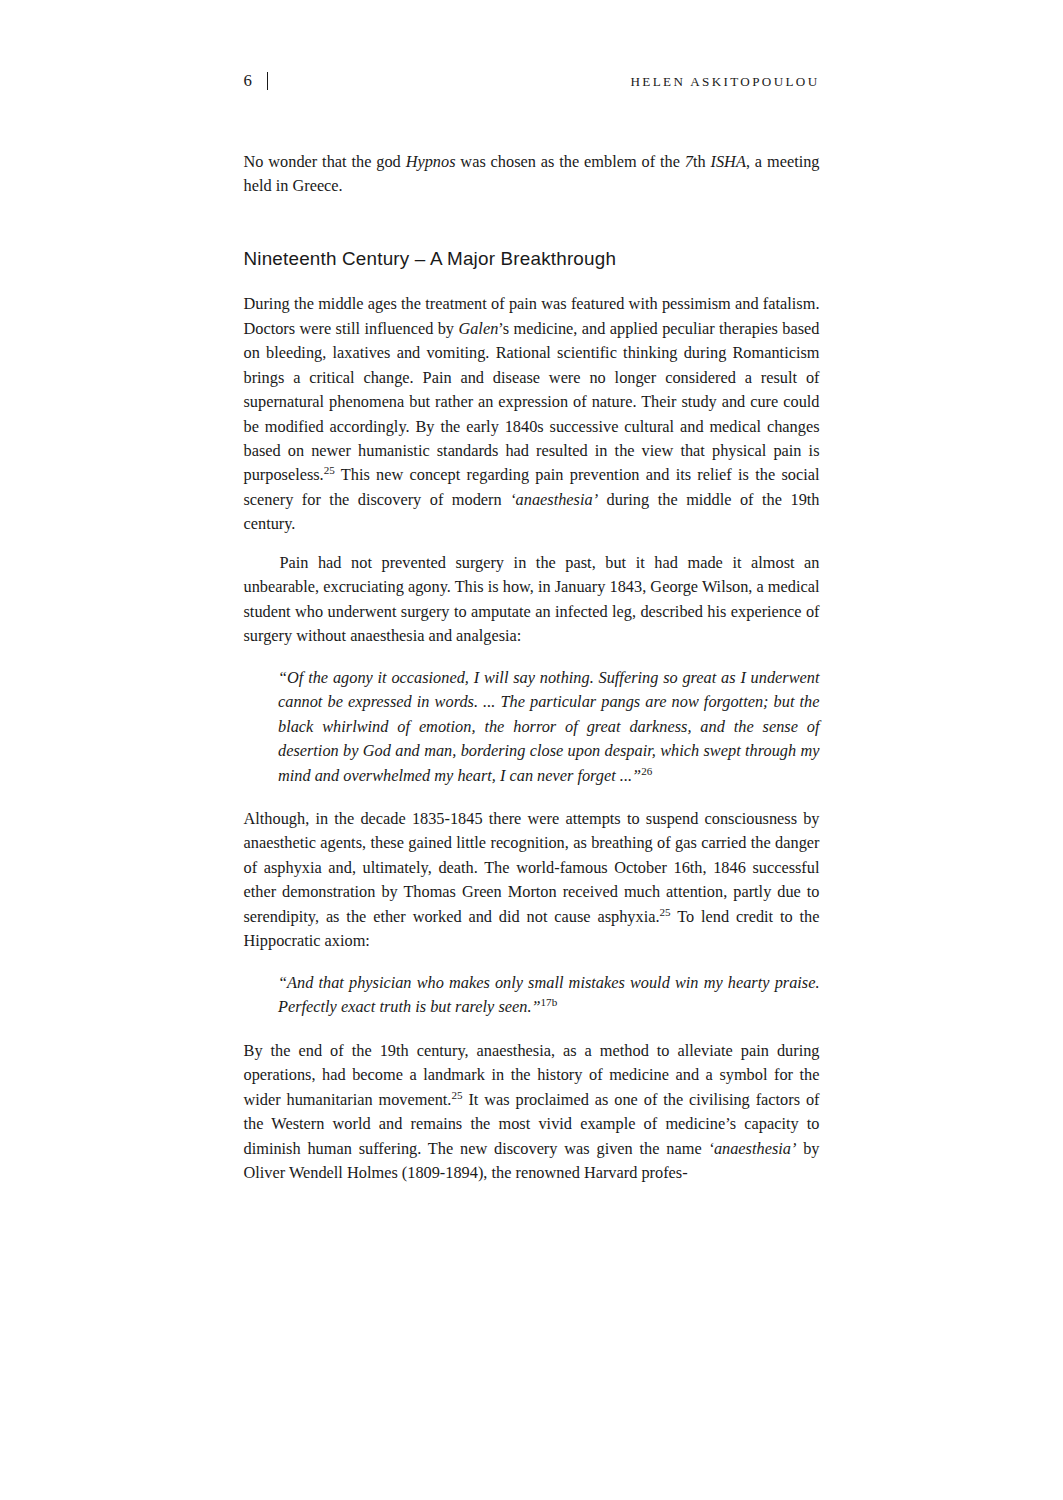6 Helen Askitopoulou
No wonder that the god Hypnos was chosen as the emblem of the 7th ISHA, a meeting held in Greece.
Nineteenth Century – A Major Breakthrough
During the middle ages the treatment of pain was featured with pessimism and fatalism. Doctors were still influenced by Galen’s medicine, and applied peculiar therapies based on bleeding, laxatives and vomiting. Rational scientific thinking during Romanticism brings a critical change. Pain and disease were no longer considered a result of supernatural phenomena but rather an expression of nature. Their study and cure could be modified accordingly. By the early 1840s successive cultural and medical changes based on newer humanistic standards had resulted in the view that physical pain is purposeless.25 This new concept regarding pain prevention and its relief is the social scenery for the discovery of modern ‘anaesthesia’ during the middle of the 19th century.
Pain had not prevented surgery in the past, but it had made it almost an unbearable, excruciating agony. This is how, in January 1843, George Wilson, a medical student who underwent surgery to amputate an infected leg, described his experience of surgery without anaesthesia and analgesia:
“Of the agony it occasioned, I will say nothing. Suffering so great as I underwent cannot be expressed in words. ... The particular pangs are now forgotten; but the black whirlwind of emotion, the horror of great darkness, and the sense of desertion by God and man, bordering close upon despair, which swept through my mind and overwhelmed my heart, I can never forget ...”26
Although, in the decade 1835-1845 there were attempts to suspend consciousness by anaesthetic agents, these gained little recognition, as breathing of gas carried the danger of asphyxia and, ultimately, death. The world-famous October 16th, 1846 successful ether demonstration by Thomas Green Morton received much attention, partly due to serendipity, as the ether worked and did not cause asphyxia.25 To lend credit to the Hippocratic axiom:
“And that physician who makes only small mistakes would win my hearty praise. Perfectly exact truth is but rarely seen.”17b
By the end of the 19th century, anaesthesia, as a method to alleviate pain during operations, had become a landmark in the history of medicine and a symbol for the wider humanitarian movement.25 It was proclaimed as one of the civilising factors of the Western world and remains the most vivid example of medicine’s capacity to diminish human suffering. The new discovery was given the name ‘anaesthesia’ by Oliver Wendell Holmes (1809-1894), the renowned Harvard profes-